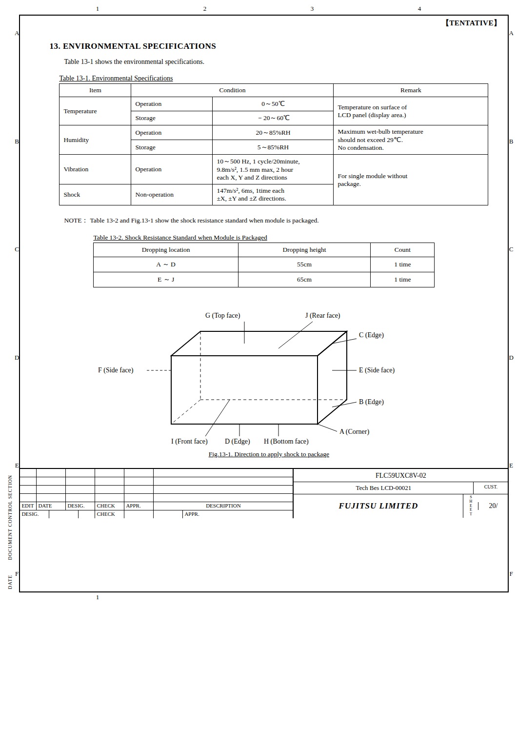1234
ABCDEF
DOCUMENT CONTROL SECTION
DATE
【TENTATIVE】
13. ENVIRONMENTAL SPECIFICATIONS
Table 13-1 shows the environmental specifications.
Table 13-1. Environmental Specifications
| Item | Condition | Remark |
| --- | --- | --- |
| Temperature | Operation | 0～50℃ | Temperature on surface of LCD panel (display area.) |
| Storage | －20～60℃ |
| Humidity | Operation | 20～85%RH | Maximum wet-bulb temperature should not exceed 29℃. No condensation. |
| Storage | 5～85%RH |
| Vibration | Operation | 10～500 Hz, 1 cycle/20minute, 9.8m/s², 1.5 mm max, 2 hour each X, Y and Z directions | For single module without package. |
| Shock | Non-operation | 147m/s², 6ms, 1time each ±X, ±Y and ±Z directions. |
NOTE： Table 13-2 and Fig.13-1 show the shock resistance standard when module is packaged.
Table 13-2. Shock Resistance Standard when Module is Packaged
| Dropping location | Dropping height | Count |
| --- | --- | --- |
| A ～ D | 55cm | 1 time |
| E ～ J | 65cm | 1 time |
G (Top face) J (Rear face) C (Edge) E (Side face) B (Edge) A (Corner) F (Side face) I (Front face) D (Edge) H (Bottom face)
Fig.13-1. Direction to apply shock to package
EDIT
DATE
DESIG.
CHECK
APPR.
DESCRIPTION
DESIG.
CHECK
APPR.
FLC59UXC8V-02
Tech Bes LCD-00021
CUST.
FUJITSU LIMITED
S
H
E
E
T
20/
ABCDEF
1